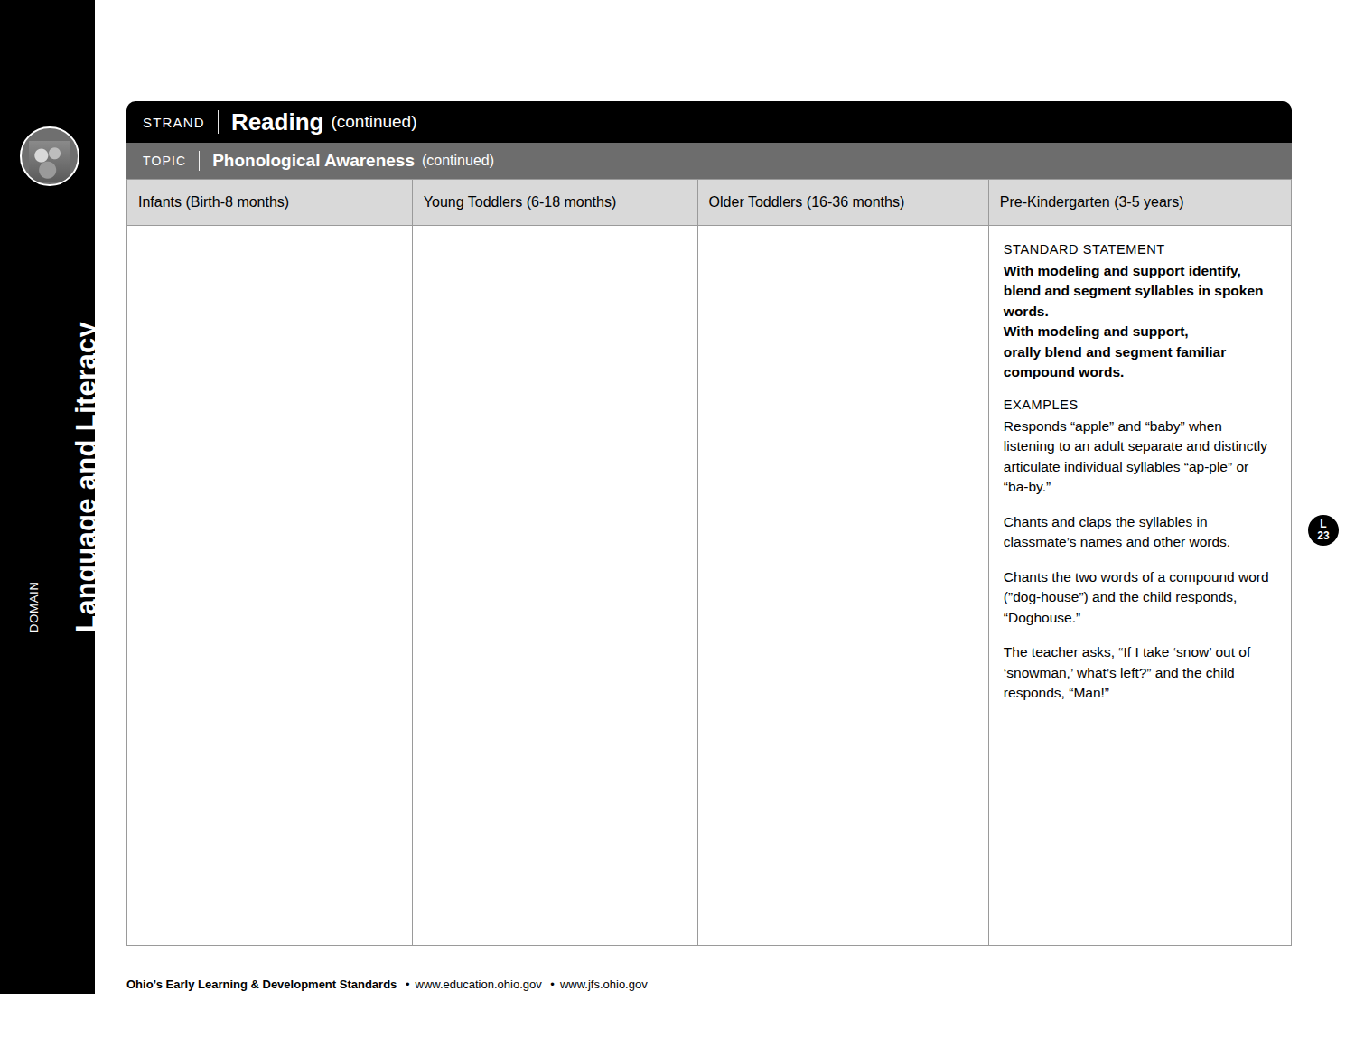DOMAIN Language and Literacy
STRAND Reading (continued)
TOPIC Phonological Awareness (continued)
| Infants (Birth-8 months) | Young Toddlers (6-18 months) | Older Toddlers (16-36 months) | Pre-Kindergarten (3-5 years) |
| --- | --- | --- | --- |
| | | | STANDARD STATEMENT With modeling and support identify, blend and segment syllables in spoken words. With modeling and support, orally blend and segment familiar compound words. EXAMPLES Responds “apple” and “baby” when listening to an adult separate and distinctly articulate individual syllables “ap-ple” or “ba-by.” Chants and claps the syllables in classmate’s names and other words. Chants the two words of a compound word (”dog-house”) and the child responds, “Doghouse.” The teacher asks, “If I take ‘snow’ out of ‘snowman,’ what’s left?” and the child responds, “Man!” |
L
23
Ohio’s Early Learning & Development Standards •www.education.ohio.gov •www.jfs.ohio.gov